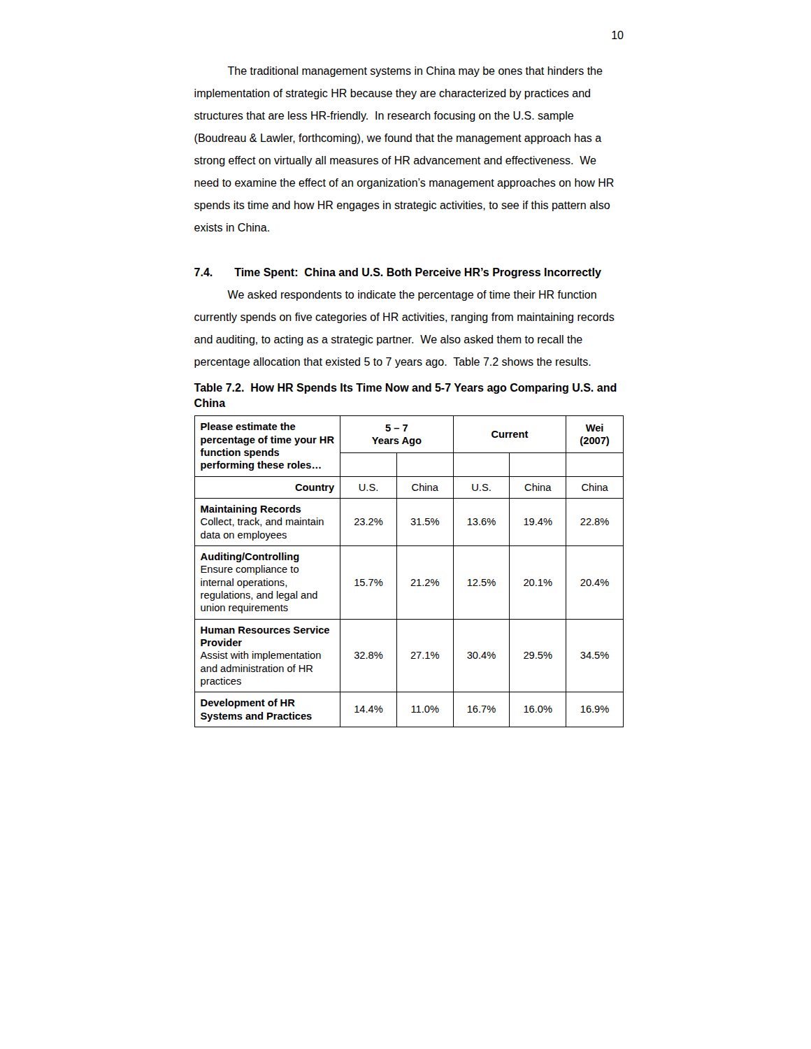10
The traditional management systems in China may be ones that hinders the implementation of strategic HR because they are characterized by practices and structures that are less HR-friendly. In research focusing on the U.S. sample (Boudreau & Lawler, forthcoming), we found that the management approach has a strong effect on virtually all measures of HR advancement and effectiveness. We need to examine the effect of an organization’s management approaches on how HR spends its time and how HR engages in strategic activities, to see if this pattern also exists in China.
7.4. Time Spent: China and U.S. Both Perceive HR’s Progress Incorrectly
We asked respondents to indicate the percentage of time their HR function currently spends on five categories of HR activities, ranging from maintaining records and auditing, to acting as a strategic partner. We also asked them to recall the percentage allocation that existed 5 to 7 years ago. Table 7.2 shows the results.
Table 7.2. How HR Spends Its Time Now and 5-7 Years ago Comparing U.S. and China
| Please estimate the percentage of time your HR function spends performing these roles… | 5 – 7 Years Ago | Current | Wei (2007) |
| --- | --- | --- | --- |
| Country | U.S. | China | U.S. | China | China |
| Maintaining Records Collect, track, and maintain data on employees | 23.2% | 31.5% | 13.6% | 19.4% | 22.8% |
| Auditing/Controlling Ensure compliance to internal operations, regulations, and legal and union requirements | 15.7% | 21.2% | 12.5% | 20.1% | 20.4% |
| Human Resources Service Provider Assist with implementation and administration of HR practices | 32.8% | 27.1% | 30.4% | 29.5% | 34.5% |
| Development of HR Systems and Practices | 14.4% | 11.0% | 16.7% | 16.0% | 16.9% |